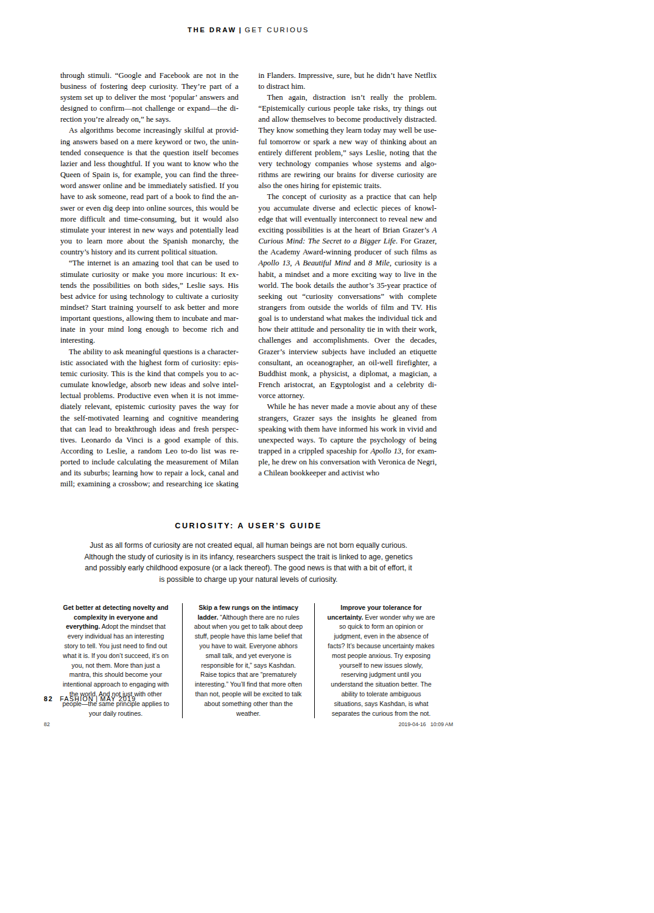THE DRAW|GET CURIOUS
through stimuli. “Google and Facebook are not in the business of fostering deep curiosity. They’re part of a system set up to deliver the most ‘popular’ answers and designed to confirm—not challenge or expand—the direction you’re already on,” he says.
As algorithms become increasingly skilful at providing answers based on a mere keyword or two, the unintended consequence is that the question itself becomes lazier and less thoughtful. If you want to know who the Queen of Spain is, for example, you can find the three-word answer online and be immediately satisfied. If you have to ask someone, read part of a book to find the answer or even dig deep into online sources, this would be more difficult and time-consuming, but it would also stimulate your interest in new ways and potentially lead you to learn more about the Spanish monarchy, the country’s history and its current political situation.
“The internet is an amazing tool that can be used to stimulate curiosity or make you more incurious: It extends the possibilities on both sides,” Leslie says. His best advice for using technology to cultivate a curiosity mindset? Start training yourself to ask better and more important questions, allowing them to incubate and marinate in your mind long enough to become rich and interesting.
The ability to ask meaningful questions is a characteristic associated with the highest form of curiosity: epistemic curiosity. This is the kind that compels you to accumulate knowledge, absorb new ideas and solve intellectual problems. Productive even when it is not immediately relevant, epistemic curiosity paves the way for the self-motivated learning and cognitive meandering that can lead to breakthrough ideas and fresh perspectives. Leonardo da Vinci is a good example of this. According to Leslie, a random Leo to-do list was reported to include calculating the measurement of Milan and its suburbs; learning how to repair a lock, canal and mill; examining a crossbow; and researching ice skating in Flanders. Impressive, sure, but he didn’t have Netflix to distract him.
Then again, distraction isn’t really the problem. “Epistemically curious people take risks, try things out and allow themselves to become productively distracted. They know something they learn today may well be useful tomorrow or spark a new way of thinking about an entirely different problem,” says Leslie, noting that the very technology companies whose systems and algorithms are rewiring our brains for diverse curiosity are also the ones hiring for epistemic traits.
The concept of curiosity as a practice that can help you accumulate diverse and eclectic pieces of knowledge that will eventually interconnect to reveal new and exciting possibilities is at the heart of Brian Grazer’s A Curious Mind: The Secret to a Bigger Life. For Grazer, the Academy Award-winning producer of such films as Apollo 13, A Beautiful Mind and 8 Mile, curiosity is a habit, a mindset and a more exciting way to live in the world. The book details the author’s 35-year practice of seeking out “curiosity conversations” with complete strangers from outside the worlds of film and TV. His goal is to understand what makes the individual tick and how their attitude and personality tie in with their work, challenges and accomplishments. Over the decades, Grazer’s interview subjects have included an etiquette consultant, an oceanographer, an oil-well firefighter, a Buddhist monk, a physicist, a diplomat, a magician, a French aristocrat, an Egyptologist and a celebrity divorce attorney.
While he has never made a movie about any of these strangers, Grazer says the insights he gleaned from speaking with them have informed his work in vivid and unexpected ways. To capture the psychology of being trapped in a crippled spaceship for Apollo 13, for example, he drew on his conversation with Veronica de Negri, a Chilean bookkeeper and activist who
CURIOSITY: A USER’S GUIDE
Just as all forms of curiosity are not created equal, all human beings are not born equally curious. Although the study of curiosity is in its infancy, researchers suspect the trait is linked to age, genetics and possibly early childhood exposure (or a lack thereof). The good news is that with a bit of effort, it is possible to charge up your natural levels of curiosity.
Get better at detecting novelty and complexity in everyone and everything. Adopt the mindset that every individual has an interesting story to tell. You just need to find out what it is. If you don’t succeed, it’s on you, not them. More than just a mantra, this should become your intentional approach to engaging with the world. And not just with other people—the same principle applies to your daily routines.
Skip a few rungs on the intimacy ladder. “Although there are no rules about when you get to talk about deep stuff, people have this lame belief that you have to wait. Everyone abhors small talk, and yet everyone is responsible for it,” says Kashdan. Raise topics that are “prematurely interesting.” You’ll find that more often than not, people will be excited to talk about something other than the weather.
Improve your tolerance for uncertainty. Ever wonder why we are so quick to form an opinion or judgment, even in the absence of facts? It’s because uncertainty makes most people anxious. Try exposing yourself to new issues slowly, reserving judgment until you understand the situation better. The ability to tolerate ambiguous situations, says Kashdan, is what separates the curious from the not.
82 FASHION|MAY 2019
82 2019-04-16 10:09 AM